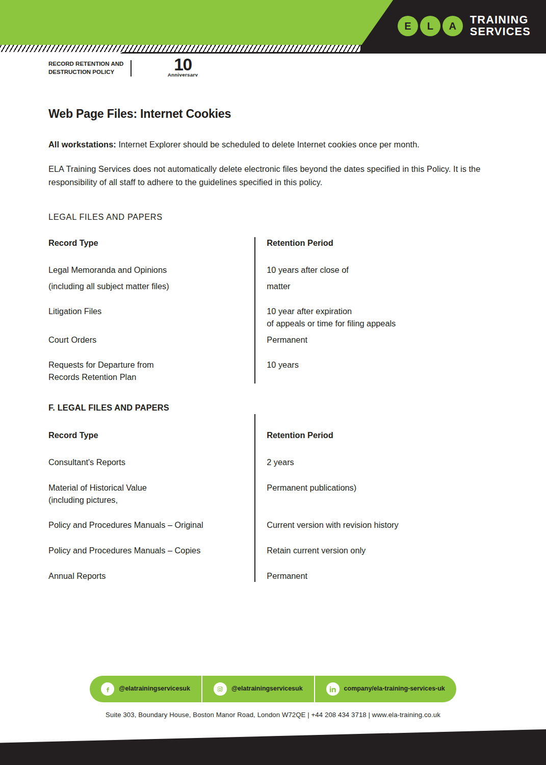ELA
TRAINING SERVICES
RECORD RETENTION AND
DESTRUCTION POLICY
Version 4 01/09/2021
Next Review 01/08/2022
10
Anniversary
Training Apprentices since 2011
Web Page Files: Internet Cookies
All workstations: Internet Explorer should be scheduled to delete Internet cookies once per month.
ELA Training Services does not automatically delete electronic files beyond the dates specified in this Policy. It is the responsibility of all staff to adhere to the guidelines specified in this policy.
LEGAL FILES AND PAPERS
| Record Type | Retention Period |
| Legal Memoranda and Opinions | 10 years after close of |
| (including all subject matter files) | matter |
| Litigation Files | 10 year after expiration of appeals or time for filing appeals |
| Court Orders | Permanent |
| Requests for Departure from Records Retention Plan | 10 years |
F. LEGAL FILES AND PAPERS
| Record Type | Retention Period |
| Consultant's Reports | 2 years |
| Material of Historical Value (including pictures, | Permanent publications) |
| Policy and Procedures Manuals – Original | Current version with revision history |
| Policy and Procedures Manuals – Copies | Retain current version only |
| Annual Reports | Permanent |
@elatrainingservicesuk
@elatrainingservicesuk
company/ela-training-services-uk
Suite 303, Boundary House, Boston Manor Road, London W72QE | +44 208 434 3718 | www.ela-training.co.uk